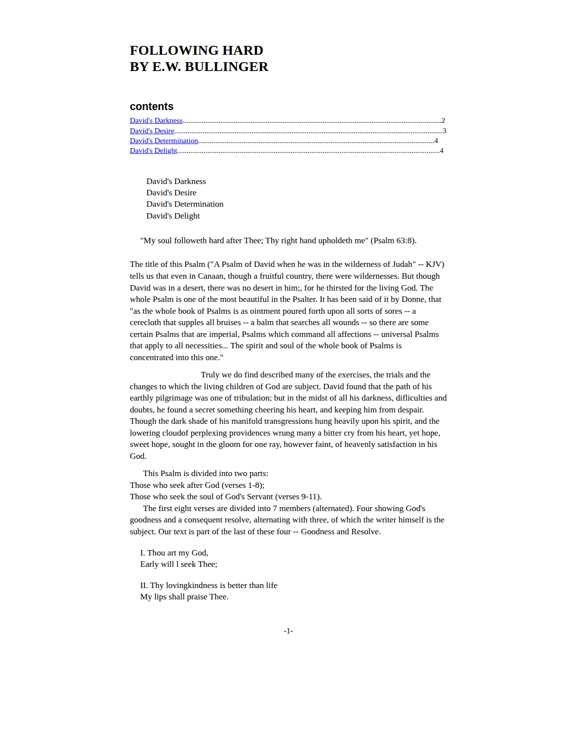FOLLOWING HARD
BY E.W. BULLINGER
contents
David's Darkness......................................................................................................................................... 2
David's Desire.............................................................................................................................................. 3
David's Determination............................................................................................................................. 4
David's Delight........................................................................................................................................... 4
David's Darkness
David's Desire
David's Determination
David's Delight
"My soul followeth hard after Thee; Thy right hand upholdeth me" (Psalm 63:8).
The title of this Psalm ("A Psalm of David when he was in the wilderness of Judah" -- KJV) tells us that even in Canaan, though a fruitful country, there were wildernesses. But though David was in a desert, there was no desert in him;, for he thirsted for the living God. The whole Psalm is one of the most beautiful in the Psalter. It has been said of it by Donne, that "as the whole book of Psalms is as ointment poured forth upon all sorts of sores -- a cerecloth that supples all bruises -- a balm that searches all wounds -- so there are some certain Psalms that are imperial, Psalms which command all affections -- universal Psalms that apply to all necessities... The spirit and soul of the whole book of Psalms is concentrated into this one."
Truly we do find described many of the exercises, the trials and the changes to which the living children of God are subject. David found that the path of his earthly pilgrimage was one of tribulation; but in the midst of all his darkness, difliculties and doubts, he found a secret something cheering his heart, and keeping him from despair. Though the dark shade of his manifold transgressions hung heavily upon his spirit, and the lowering cloudof perplexing providences wrung many a bitter cry from his heart, yet hope, sweet hope, sought in the gloom for one ray, however faint, of heavenly satisfaction in his God.
This Psalm is divided into two parts:
Those who seek after God (verses 1-8);
Those who seek the soul of God's Servant (verses 9-11).
The first eight verses are divided into 7 members (alternated). Four showing God's goodness and a consequent resolve, alternating with three, of which the writer himself is the subject. Our text is part of the last of these four -- Goodness and Resolve.
I. Thou art my God,
Early will l seek Thee;
II. Thy lovingkindness is better than life
My lips shall praise Thee.
-1-